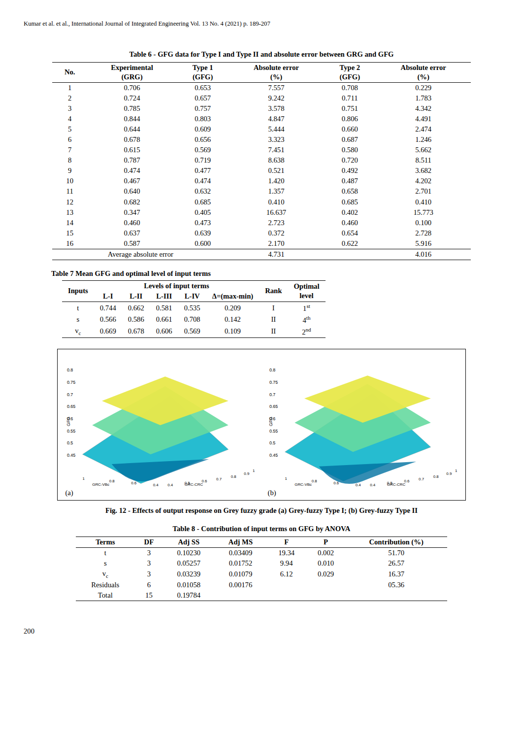Kumar et al. et al., International Journal of Integrated Engineering Vol. 13 No. 4 (2021) p. 189-207
Table 6 - GFG data for Type I and Type II and absolute error between GRG and GFG
| No. | Experimental (GRG) | Type 1 (GFG) | Absolute error (%) | Type 2 (GFG) | Absolute error (%) |
| --- | --- | --- | --- | --- | --- |
| 1 | 0.706 | 0.653 | 7.557 | 0.708 | 0.229 |
| 2 | 0.724 | 0.657 | 9.242 | 0.711 | 1.783 |
| 3 | 0.785 | 0.757 | 3.578 | 0.751 | 4.342 |
| 4 | 0.844 | 0.803 | 4.847 | 0.806 | 4.491 |
| 5 | 0.644 | 0.609 | 5.444 | 0.660 | 2.474 |
| 6 | 0.678 | 0.656 | 3.323 | 0.687 | 1.246 |
| 7 | 0.615 | 0.569 | 7.451 | 0.580 | 5.662 |
| 8 | 0.787 | 0.719 | 8.638 | 0.720 | 8.511 |
| 9 | 0.474 | 0.477 | 0.521 | 0.492 | 3.682 |
| 10 | 0.467 | 0.474 | 1.420 | 0.487 | 4.202 |
| 11 | 0.640 | 0.632 | 1.357 | 0.658 | 2.701 |
| 12 | 0.682 | 0.685 | 0.410 | 0.685 | 0.410 |
| 13 | 0.347 | 0.405 | 16.637 | 0.402 | 15.773 |
| 14 | 0.460 | 0.473 | 2.723 | 0.460 | 0.100 |
| 15 | 0.637 | 0.639 | 0.372 | 0.654 | 2.728 |
| 16 | 0.587 | 0.600 | 2.170 | 0.622 | 5.916 |
| Average absolute error | 4.731 | | 4.016 |
Table 7 Mean GFG and optimal level of input terms
| Inputs | Levels of input terms | Rank | Optimal level |
| --- | --- | --- | --- |
| L-I | L-II | L-III | L-IV | Δ=(max-min) |
| t | 0.744 | 0.662 | 0.581 | 0.535 | 0.209 | I | 1 st |
| s | 0.566 | 0.586 | 0.661 | 0.708 | 0.142 | II | 4 th |
| v c | 0.669 | 0.678 | 0.606 | 0.569 | 0.109 | II | 2 nd |
(a)
(b)
Fig. 12 - Effects of output response on Grey fuzzy grade (a) Grey-fuzzy Type I; (b) Grey-fuzzy Type II
Table 8 - Contribution of input terms on GFG by ANOVA
| Terms | DF | Adj SS | Adj MS | F | P | Contribution (%) |
| --- | --- | --- | --- | --- | --- | --- |
| t | 3 | 0.10230 | 0.03409 | 19.34 | 0.002 | 51.70 |
| s | 3 | 0.05257 | 0.01752 | 9.94 | 0.010 | 26.57 |
| v c | 3 | 0.03239 | 0.01079 | 6.12 | 0.029 | 16.37 |
| Residuals | 6 | 0.01058 | 0.00176 | | | 05.36 |
| Total | 15 | 0.19784 | | | | |
200